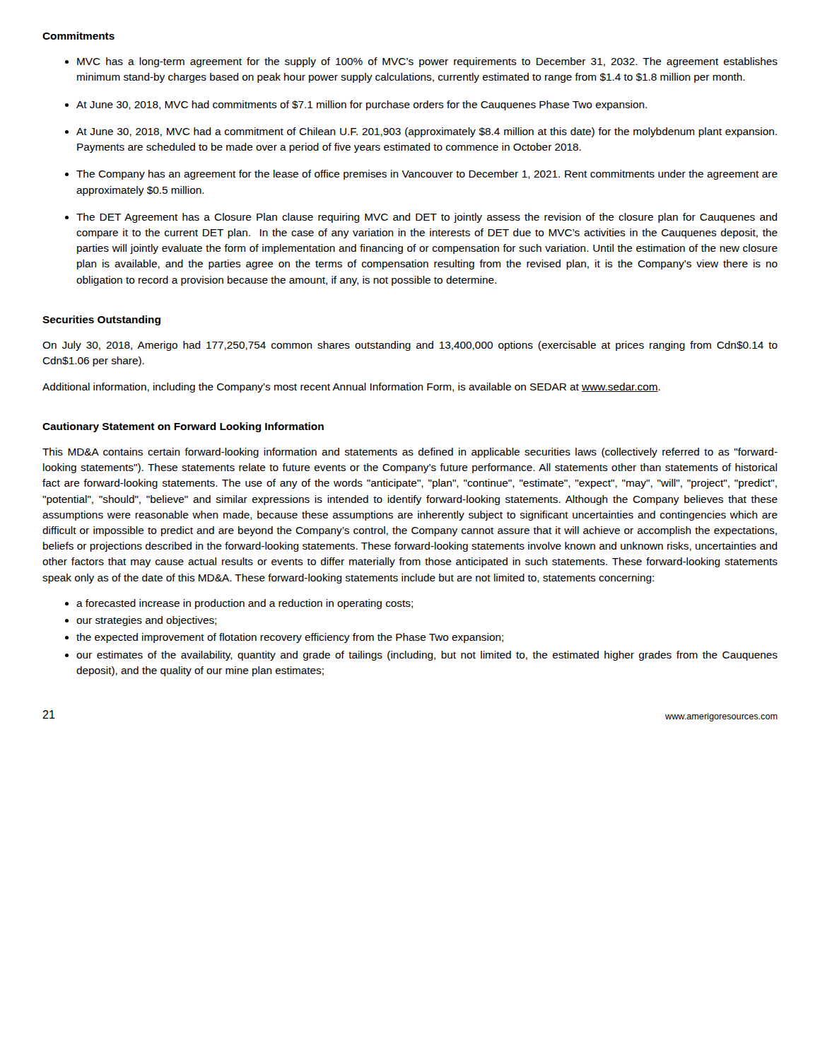Commitments
MVC has a long-term agreement for the supply of 100% of MVC’s power requirements to December 31, 2032. The agreement establishes minimum stand-by charges based on peak hour power supply calculations, currently estimated to range from $1.4 to $1.8 million per month.
At June 30, 2018, MVC had commitments of $7.1 million for purchase orders for the Cauquenes Phase Two expansion.
At June 30, 2018, MVC had a commitment of Chilean U.F. 201,903 (approximately $8.4 million at this date) for the molybdenum plant expansion. Payments are scheduled to be made over a period of five years estimated to commence in October 2018.
The Company has an agreement for the lease of office premises in Vancouver to December 1, 2021. Rent commitments under the agreement are approximately $0.5 million.
The DET Agreement has a Closure Plan clause requiring MVC and DET to jointly assess the revision of the closure plan for Cauquenes and compare it to the current DET plan. In the case of any variation in the interests of DET due to MVC’s activities in the Cauquenes deposit, the parties will jointly evaluate the form of implementation and financing of or compensation for such variation. Until the estimation of the new closure plan is available, and the parties agree on the terms of compensation resulting from the revised plan, it is the Company’s view there is no obligation to record a provision because the amount, if any, is not possible to determine.
Securities Outstanding
On July 30, 2018, Amerigo had 177,250,754 common shares outstanding and 13,400,000 options (exercisable at prices ranging from Cdn$0.14 to Cdn$1.06 per share).
Additional information, including the Company’s most recent Annual Information Form, is available on SEDAR at www.sedar.com.
Cautionary Statement on Forward Looking Information
This MD&A contains certain forward-looking information and statements as defined in applicable securities laws (collectively referred to as "forward-looking statements"). These statements relate to future events or the Company’s future performance. All statements other than statements of historical fact are forward-looking statements. The use of any of the words "anticipate", "plan", "continue", "estimate", "expect", "may", "will", "project", "predict", "potential", "should", "believe" and similar expressions is intended to identify forward-looking statements. Although the Company believes that these assumptions were reasonable when made, because these assumptions are inherently subject to significant uncertainties and contingencies which are difficult or impossible to predict and are beyond the Company’s control, the Company cannot assure that it will achieve or accomplish the expectations, beliefs or projections described in the forward-looking statements. These forward-looking statements involve known and unknown risks, uncertainties and other factors that may cause actual results or events to differ materially from those anticipated in such statements. These forward-looking statements speak only as of the date of this MD&A. These forward-looking statements include but are not limited to, statements concerning:
a forecasted increase in production and a reduction in operating costs;
our strategies and objectives;
the expected improvement of flotation recovery efficiency from the Phase Two expansion;
our estimates of the availability, quantity and grade of tailings (including, but not limited to, the estimated higher grades from the Cauquenes deposit), and the quality of our mine plan estimates;
21 www.amerigoresources.com